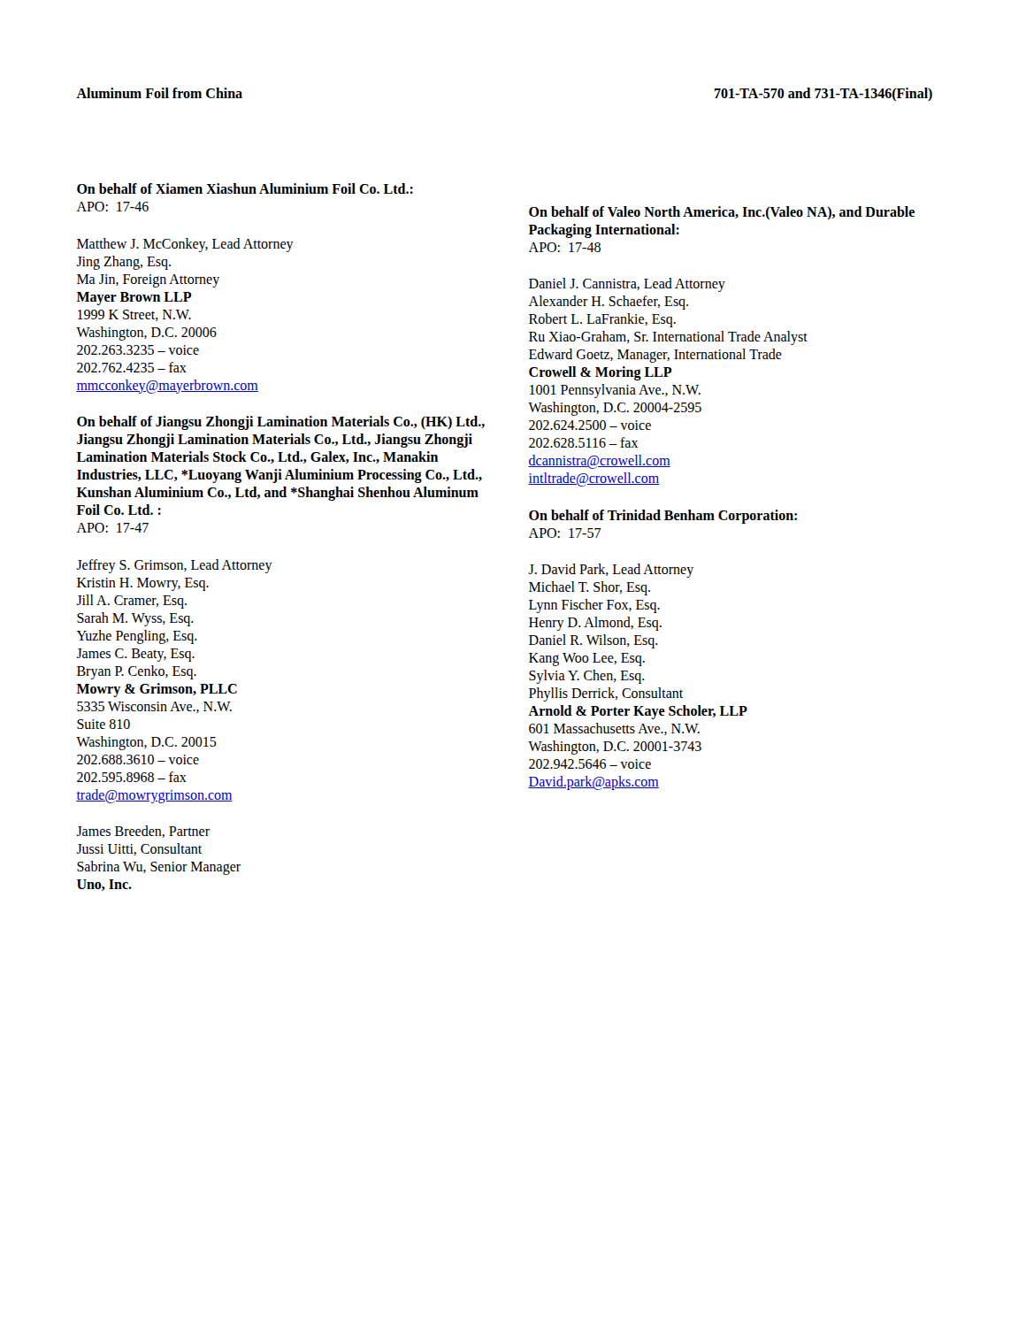Aluminum Foil from China 701-TA-570 and 731-TA-1346(Final)
On behalf of Xiamen Xiashun Aluminium Foil Co. Ltd.:
APO: 17-46
Matthew J. McConkey, Lead Attorney
Jing Zhang, Esq.
Ma Jin, Foreign Attorney
Mayer Brown LLP
1999 K Street, N.W.
Washington, D.C. 20006
202.263.3235 – voice
202.762.4235 – fax
mmcconkey@mayerbrown.com
On behalf of Jiangsu Zhongji Lamination Materials Co., (HK) Ltd., Jiangsu Zhongji Lamination Materials Co., Ltd., Jiangsu Zhongji Lamination Materials Stock Co., Ltd., Galex, Inc., Manakin Industries, LLC, *Luoyang Wanji Aluminium Processing Co., Ltd., Kunshan Aluminium Co., Ltd, and *Shanghai Shenhou Aluminum Foil Co. Ltd. :
APO: 17-47
Jeffrey S. Grimson, Lead Attorney
Kristin H. Mowry, Esq.
Jill A. Cramer, Esq.
Sarah M. Wyss, Esq.
Yuzhe Pengling, Esq.
James C. Beaty, Esq.
Bryan P. Cenko, Esq.
Mowry & Grimson, PLLC
5335 Wisconsin Ave., N.W.
Suite 810
Washington, D.C. 20015
202.688.3610 – voice
202.595.8968 – fax
trade@mowrygrimson.com
James Breeden, Partner
Jussi Uitti, Consultant
Sabrina Wu, Senior Manager
Uno, Inc.
On behalf of Valeo North America, Inc.(Valeo NA), and Durable Packaging International:
APO: 17-48
Daniel J. Cannistra, Lead Attorney
Alexander H. Schaefer, Esq.
Robert L. LaFrankie, Esq.
Ru Xiao-Graham, Sr. International Trade Analyst
Edward Goetz, Manager, International Trade
Crowell & Moring LLP
1001 Pennsylvania Ave., N.W.
Washington, D.C. 20004-2595
202.624.2500 – voice
202.628.5116 – fax
dcannistra@crowell.com
intltrade@crowell.com
On behalf of Trinidad Benham Corporation:
APO: 17-57
J. David Park, Lead Attorney
Michael T. Shor, Esq.
Lynn Fischer Fox, Esq.
Henry D. Almond, Esq.
Daniel R. Wilson, Esq.
Kang Woo Lee, Esq.
Sylvia Y. Chen, Esq.
Phyllis Derrick, Consultant
Arnold & Porter Kaye Scholer, LLP
601 Massachusetts Ave., N.W.
Washington, D.C. 20001-3743
202.942.5646 – voice
David.park@apks.com